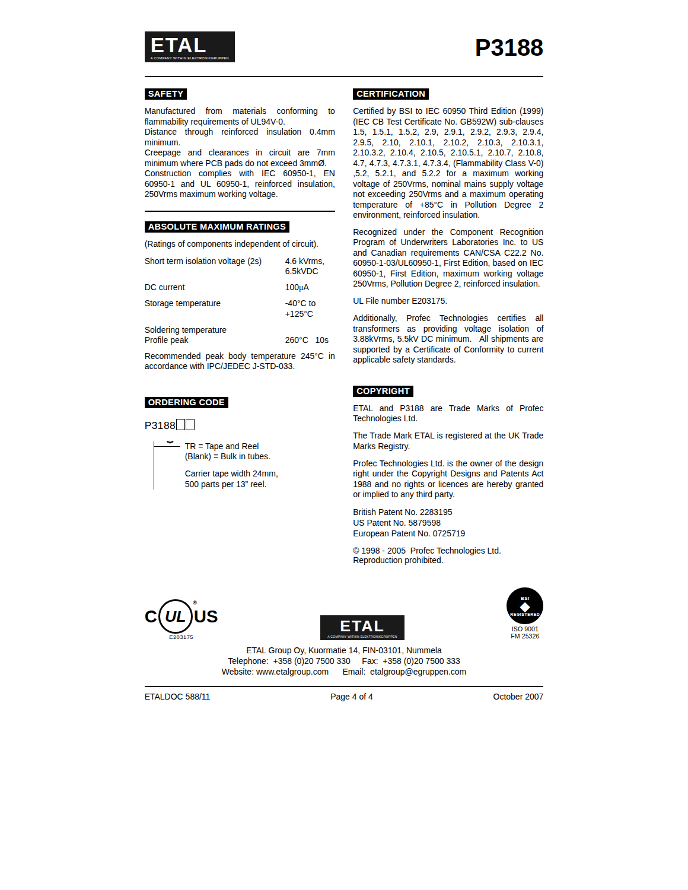ETAL A COMPANY WITHIN ELEKTRONIKGRUPPEN
P3188
SAFETY
Manufactured from materials conforming to flammability requirements of UL94V-0.
Distance through reinforced insulation 0.4mm minimum.
Creepage and clearances in circuit are 7mm minimum where PCB pads do not exceed 3mmØ.
Construction complies with IEC 60950-1, EN 60950-1 and UL 60950-1, reinforced insulation, 250Vrms maximum working voltage.
ABSOLUTE MAXIMUM RATINGS
(Ratings of components independent of circuit).
| Short term isolation voltage (2s) | 4.6 kVrms, 6.5kVDC |
| DC current | 100 μ A |
| Storage temperature | -40°C to +125°C |
| Soldering temperature Profile peak | 260°C 10s |
Recommended peak body temperature 245°C in accordance with IPC/JEDEC J-STD-033.
ORDERING CODE
P3188
⏟
TR = Tape and Reel
(Blank) = Bulk in tubes.
Carrier tape width 24mm,
500 parts per 13” reel.
CERTIFICATION
Certified by BSI to IEC 60950 Third Edition (1999) (IEC CB Test Certificate No. GB592W) sub-clauses 1.5, 1.5.1, 1.5.2, 2.9, 2.9.1, 2.9.2, 2.9.3, 2.9.4, 2.9.5, 2.10, 2.10.1, 2.10.2, 2.10.3, 2.10.3.1, 2.10.3.2, 2.10.4, 2.10.5, 2.10.5.1, 2.10.7, 2.10.8, 4.7, 4.7.3, 4.7.3.1, 4.7.3.4, (Flammability Class V-0) ,5.2, 5.2.1, and 5.2.2 for a maximum working voltage of 250Vrms, nominal mains supply voltage not exceeding 250Vrms and a maximum operating temperature of +85°C in Pollution Degree 2 environment, reinforced insulation.
Recognized under the Component Recognition Program of Underwriters Laboratories Inc. to US and Canadian requirements CAN/CSA C22.2 No. 60950-1-03/UL60950-1, First Edition, based on IEC 60950-1, First Edition, maximum working voltage 250Vrms, Pollution Degree 2, reinforced insulation.
UL File number E203175.
Additionally, Profec Technologies certifies all transformers as providing voltage isolation of 3.88kVrms, 5.5kV DC minimum. All shipments are supported by a Certificate of Conformity to current applicable safety standards.
COPYRIGHT
ETAL and P3188 are Trade Marks of Profec Technologies Ltd.
The Trade Mark ETAL is registered at the UK Trade Marks Registry.
Profec Technologies Ltd. is the owner of the design right under the Copyright Designs and Patents Act 1988 and no rights or licences are hereby granted or implied to any third party.
British Patent No. 2283195
US Patent No. 5879598
European Patent No. 0725719
© 1998 - 2005 Profec Technologies Ltd.
Reproduction prohibited.
C UL® US
E203175
ETAL A COMPANY WITHIN ELEKTRONIKGRUPPEN
BSI
◆
REGISTERED
ISO 9001
FM 25326
ETAL Group Oy, Kuormatie 14, FIN-03101, Nummela
Telephone: +358 (0)20 7500 330 Fax: +358 (0)20 7500 333
Website: www.etalgroup.com Email: etalgroup@egruppen.com
ETALDOC 588/11 Page 4 of 4 October 2007